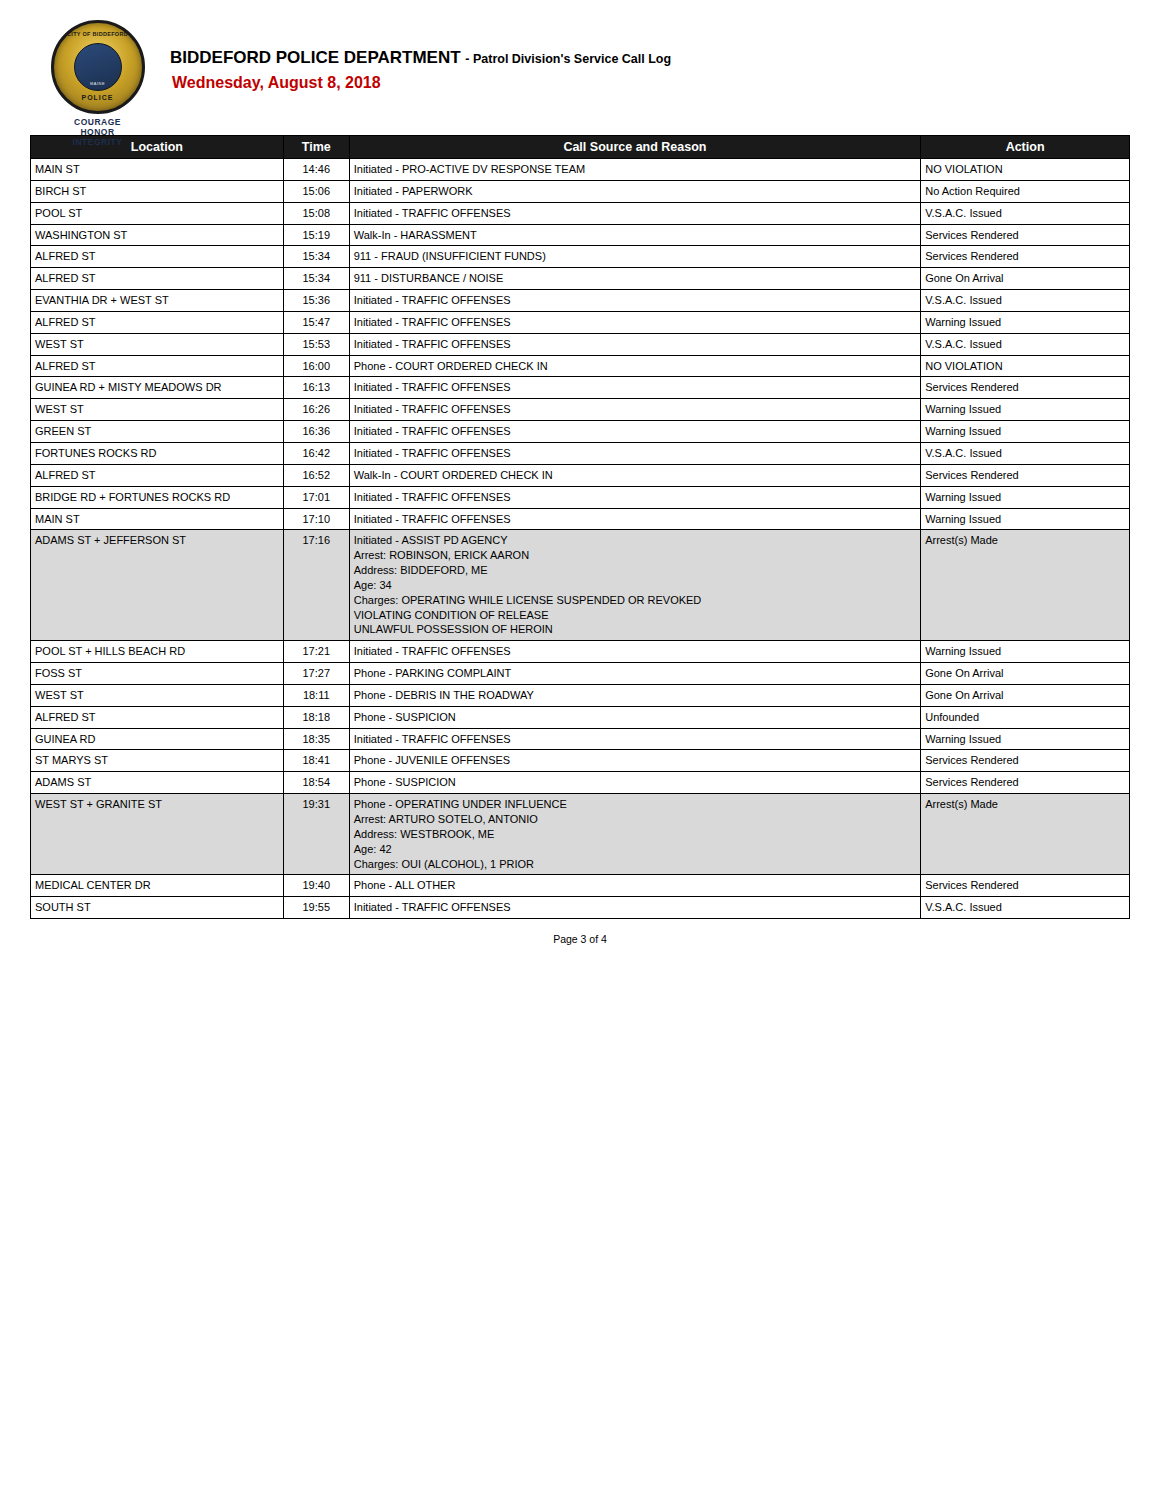COURAGE
HONOR
INTEGRITY
BIDDEFORD POLICE DEPARTMENT - Patrol Division's Service Call Log
Wednesday, August 8, 2018
| Location | Time | Call Source and Reason | Action |
| --- | --- | --- | --- |
| MAIN ST | 14:46 | Initiated - PRO-ACTIVE DV RESPONSE TEAM | NO VIOLATION |
| BIRCH ST | 15:06 | Initiated - PAPERWORK | No Action Required |
| POOL ST | 15:08 | Initiated - TRAFFIC OFFENSES | V.S.A.C. Issued |
| WASHINGTON ST | 15:19 | Walk-In - HARASSMENT | Services Rendered |
| ALFRED ST | 15:34 | 911 - FRAUD (INSUFFICIENT FUNDS) | Services Rendered |
| ALFRED ST | 15:34 | 911 - DISTURBANCE / NOISE | Gone On Arrival |
| EVANTHIA DR + WEST ST | 15:36 | Initiated - TRAFFIC OFFENSES | V.S.A.C. Issued |
| ALFRED ST | 15:47 | Initiated - TRAFFIC OFFENSES | Warning Issued |
| WEST ST | 15:53 | Initiated - TRAFFIC OFFENSES | V.S.A.C. Issued |
| ALFRED ST | 16:00 | Phone - COURT ORDERED CHECK IN | NO VIOLATION |
| GUINEA RD + MISTY MEADOWS DR | 16:13 | Initiated - TRAFFIC OFFENSES | Services Rendered |
| WEST ST | 16:26 | Initiated - TRAFFIC OFFENSES | Warning Issued |
| GREEN ST | 16:36 | Initiated - TRAFFIC OFFENSES | Warning Issued |
| FORTUNES ROCKS RD | 16:42 | Initiated - TRAFFIC OFFENSES | V.S.A.C. Issued |
| ALFRED ST | 16:52 | Walk-In - COURT ORDERED CHECK IN | Services Rendered |
| BRIDGE RD + FORTUNES ROCKS RD | 17:01 | Initiated - TRAFFIC OFFENSES | Warning Issued |
| MAIN ST | 17:10 | Initiated - TRAFFIC OFFENSES | Warning Issued |
| ADAMS ST + JEFFERSON ST | 17:16 | Initiated - ASSIST PD AGENCY Arrest: ROBINSON, ERICK AARON Address: BIDDEFORD, ME Age: 34 Charges: OPERATING WHILE LICENSE SUSPENDED OR REVOKED VIOLATING CONDITION OF RELEASE UNLAWFUL POSSESSION OF HEROIN | Arrest(s) Made |
| POOL ST + HILLS BEACH RD | 17:21 | Initiated - TRAFFIC OFFENSES | Warning Issued |
| FOSS ST | 17:27 | Phone - PARKING COMPLAINT | Gone On Arrival |
| WEST ST | 18:11 | Phone - DEBRIS IN THE ROADWAY | Gone On Arrival |
| ALFRED ST | 18:18 | Phone - SUSPICION | Unfounded |
| GUINEA RD | 18:35 | Initiated - TRAFFIC OFFENSES | Warning Issued |
| ST MARYS ST | 18:41 | Phone - JUVENILE OFFENSES | Services Rendered |
| ADAMS ST | 18:54 | Phone - SUSPICION | Services Rendered |
| WEST ST + GRANITE ST | 19:31 | Phone - OPERATING UNDER INFLUENCE Arrest: ARTURO SOTELO, ANTONIO Address: WESTBROOK, ME Age: 42 Charges: OUI (ALCOHOL), 1 PRIOR | Arrest(s) Made |
| MEDICAL CENTER DR | 19:40 | Phone - ALL OTHER | Services Rendered |
| SOUTH ST | 19:55 | Initiated - TRAFFIC OFFENSES | V.S.A.C. Issued |
Page 3 of 4